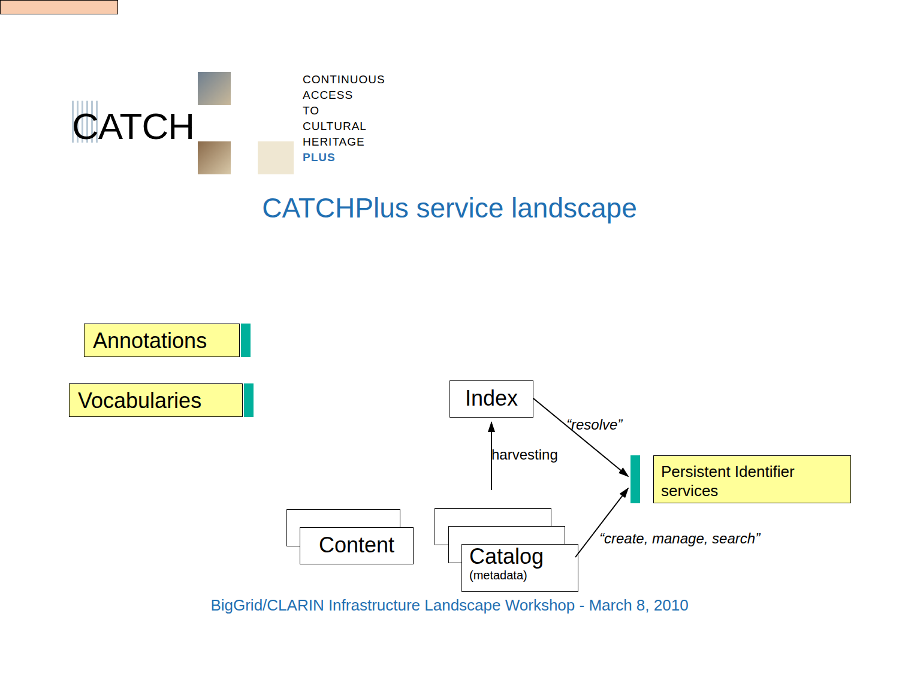CATCH
CONTINUOUS
ACCESS
TO
CULTURAL
HERITAGE
PLUS
CATCHPlus service landscape
Annotations
Vocabularies
Persistent Identifier services
Index
Content
Catalog
(metadata)
“resolve”
harvesting
“create, manage, search”
BigGrid/CLARIN Infrastructure Landscape Workshop - March 8, 2010